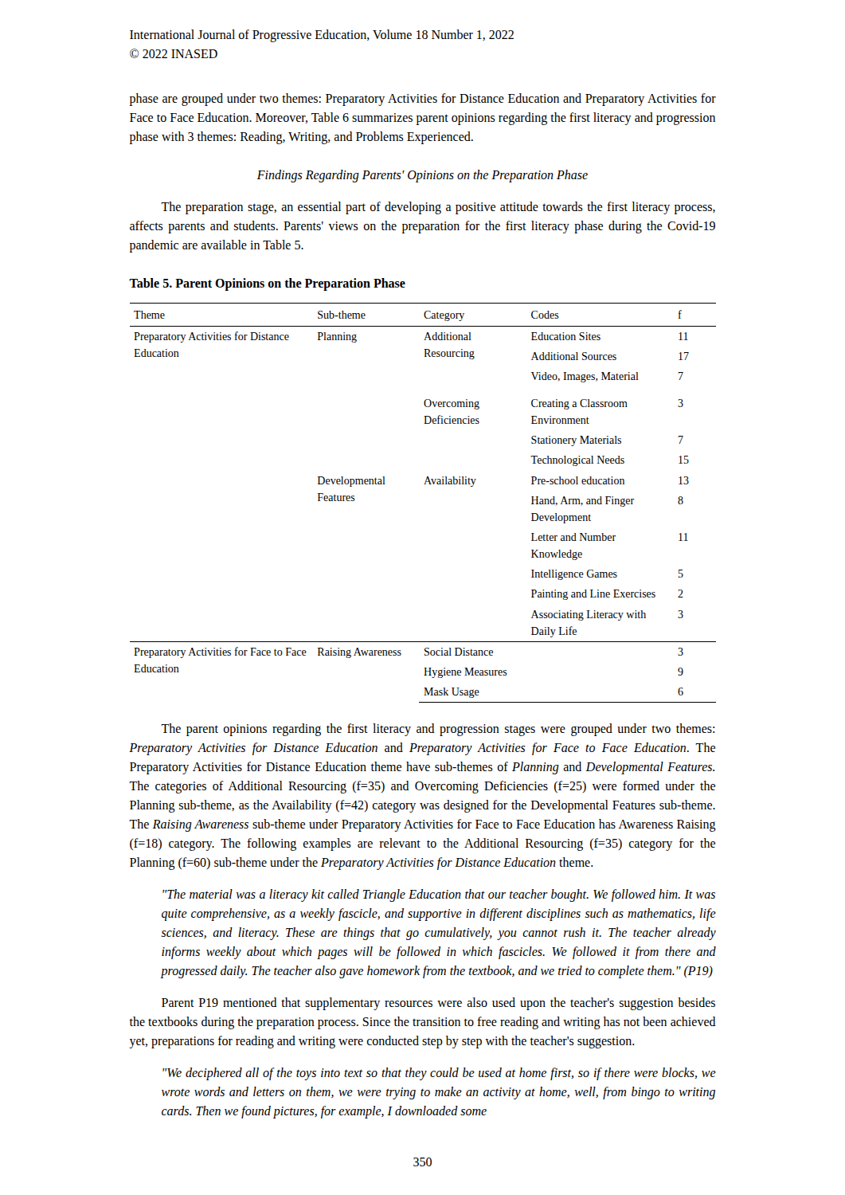International Journal of Progressive Education, Volume 18 Number 1, 2022
© 2022 INASED
phase are grouped under two themes: Preparatory Activities for Distance Education and Preparatory Activities for Face to Face Education. Moreover, Table 6 summarizes parent opinions regarding the first literacy and progression phase with 3 themes: Reading, Writing, and Problems Experienced.
Findings Regarding Parents' Opinions on the Preparation Phase
The preparation stage, an essential part of developing a positive attitude towards the first literacy process, affects parents and students. Parents' views on the preparation for the first literacy phase during the Covid-19 pandemic are available in Table 5.
Table 5. Parent Opinions on the Preparation Phase
| Theme | Sub-theme | Category | Codes | f |
| --- | --- | --- | --- | --- |
| Preparatory Activities for Distance Education | Planning | Additional Resourcing | Education Sites | 11 |
| Additional Sources | 17 |
| Video, Images, Material | 7 |
| Overcoming Deficiencies | Creating a Classroom Environment | 3 |
| Stationery Materials | 7 |
| | | Technological Needs | 15 |
| Developmental Features | Availability | Pre-school education | 13 |
| Hand, Arm, and Finger Development | 8 |
| Letter and Number Knowledge | 11 |
| Intelligence Games | 5 |
| | | | Painting and Line Exercises | 2 |
| | | | Associating Literacy with Daily Life | 3 |
| Preparatory Activities for Face to Face Education | Raising Awareness | Social Distance | | 3 |
| Hygiene Measures | | 9 |
| Mask Usage | | 6 |
The parent opinions regarding the first literacy and progression stages were grouped under two themes: Preparatory Activities for Distance Education and Preparatory Activities for Face to Face Education. The Preparatory Activities for Distance Education theme have sub-themes of Planning and Developmental Features. The categories of Additional Resourcing (f=35) and Overcoming Deficiencies (f=25) were formed under the Planning sub-theme, as the Availability (f=42) category was designed for the Developmental Features sub-theme. The Raising Awareness sub-theme under Preparatory Activities for Face to Face Education has Awareness Raising (f=18) category. The following examples are relevant to the Additional Resourcing (f=35) category for the Planning (f=60) sub-theme under the Preparatory Activities for Distance Education theme.
"The material was a literacy kit called Triangle Education that our teacher bought. We followed him. It was quite comprehensive, as a weekly fascicle, and supportive in different disciplines such as mathematics, life sciences, and literacy. These are things that go cumulatively, you cannot rush it. The teacher already informs weekly about which pages will be followed in which fascicles. We followed it from there and progressed daily. The teacher also gave homework from the textbook, and we tried to complete them." (P19)
Parent P19 mentioned that supplementary resources were also used upon the teacher's suggestion besides the textbooks during the preparation process. Since the transition to free reading and writing has not been achieved yet, preparations for reading and writing were conducted step by step with the teacher's suggestion.
"We deciphered all of the toys into text so that they could be used at home first, so if there were blocks, we wrote words and letters on them, we were trying to make an activity at home, well, from bingo to writing cards. Then we found pictures, for example, I downloaded some
350